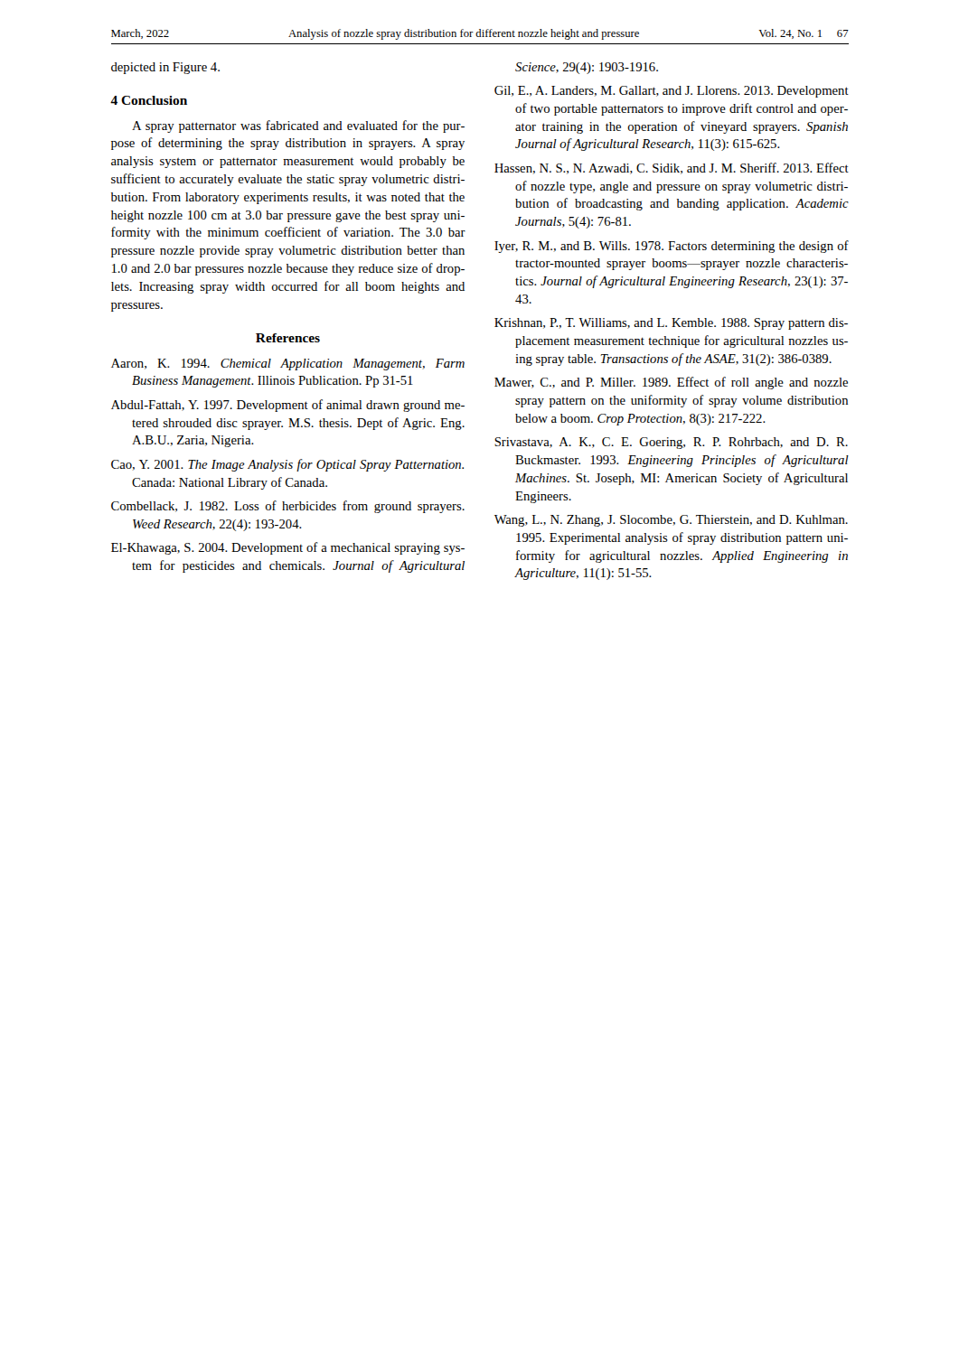March, 2022 Analysis of nozzle spray distribution for different nozzle height and pressure Vol. 24, No. 1 67
depicted in Figure 4.
4 Conclusion
A spray patternator was fabricated and evaluated for the purpose of determining the spray distribution in sprayers. A spray analysis system or patternator measurement would probably be sufficient to accurately evaluate the static spray volumetric distribution. From laboratory experiments results, it was noted that the height nozzle 100 cm at 3.0 bar pressure gave the best spray uniformity with the minimum coefficient of variation. The 3.0 bar pressure nozzle provide spray volumetric distribution better than 1.0 and 2.0 bar pressures nozzle because they reduce size of droplets. Increasing spray width occurred for all boom heights and pressures.
References
Aaron, K. 1994. Chemical Application Management, Farm Business Management. Illinois Publication. Pp 31-51
Abdul-Fattah, Y. 1997. Development of animal drawn ground metered shrouded disc sprayer. M.S. thesis. Dept of Agric. Eng. A.B.U., Zaria, Nigeria.
Cao, Y. 2001. The Image Analysis for Optical Spray Patternation. Canada: National Library of Canada.
Combellack, J. 1982. Loss of herbicides from ground sprayers. Weed Research, 22(4): 193-204.
El-Khawaga, S. 2004. Development of a mechanical spraying system for pesticides and chemicals. Journal of Agricultural Science, 29(4): 1903-1916.
Gil, E., A. Landers, M. Gallart, and J. Llorens. 2013. Development of two portable patternators to improve drift control and operator training in the operation of vineyard sprayers. Spanish Journal of Agricultural Research, 11(3): 615-625.
Hassen, N. S., N. Azwadi, C. Sidik, and J. M. Sheriff. 2013. Effect of nozzle type, angle and pressure on spray volumetric distribution of broadcasting and banding application. Academic Journals, 5(4): 76-81.
Iyer, R. M., and B. Wills. 1978. Factors determining the design of tractor-mounted sprayer booms—sprayer nozzle characteristics. Journal of Agricultural Engineering Research, 23(1): 37-43.
Krishnan, P., T. Williams, and L. Kemble. 1988. Spray pattern displacement measurement technique for agricultural nozzles using spray table. Transactions of the ASAE, 31(2): 386-0389.
Mawer, C., and P. Miller. 1989. Effect of roll angle and nozzle spray pattern on the uniformity of spray volume distribution below a boom. Crop Protection, 8(3): 217-222.
Srivastava, A. K., C. E. Goering, R. P. Rohrbach, and D. R. Buckmaster. 1993. Engineering Principles of Agricultural Machines. St. Joseph, MI: American Society of Agricultural Engineers.
Wang, L., N. Zhang, J. Slocombe, G. Thierstein, and D. Kuhlman. 1995. Experimental analysis of spray distribution pattern uniformity for agricultural nozzles. Applied Engineering in Agriculture, 11(1): 51-55.